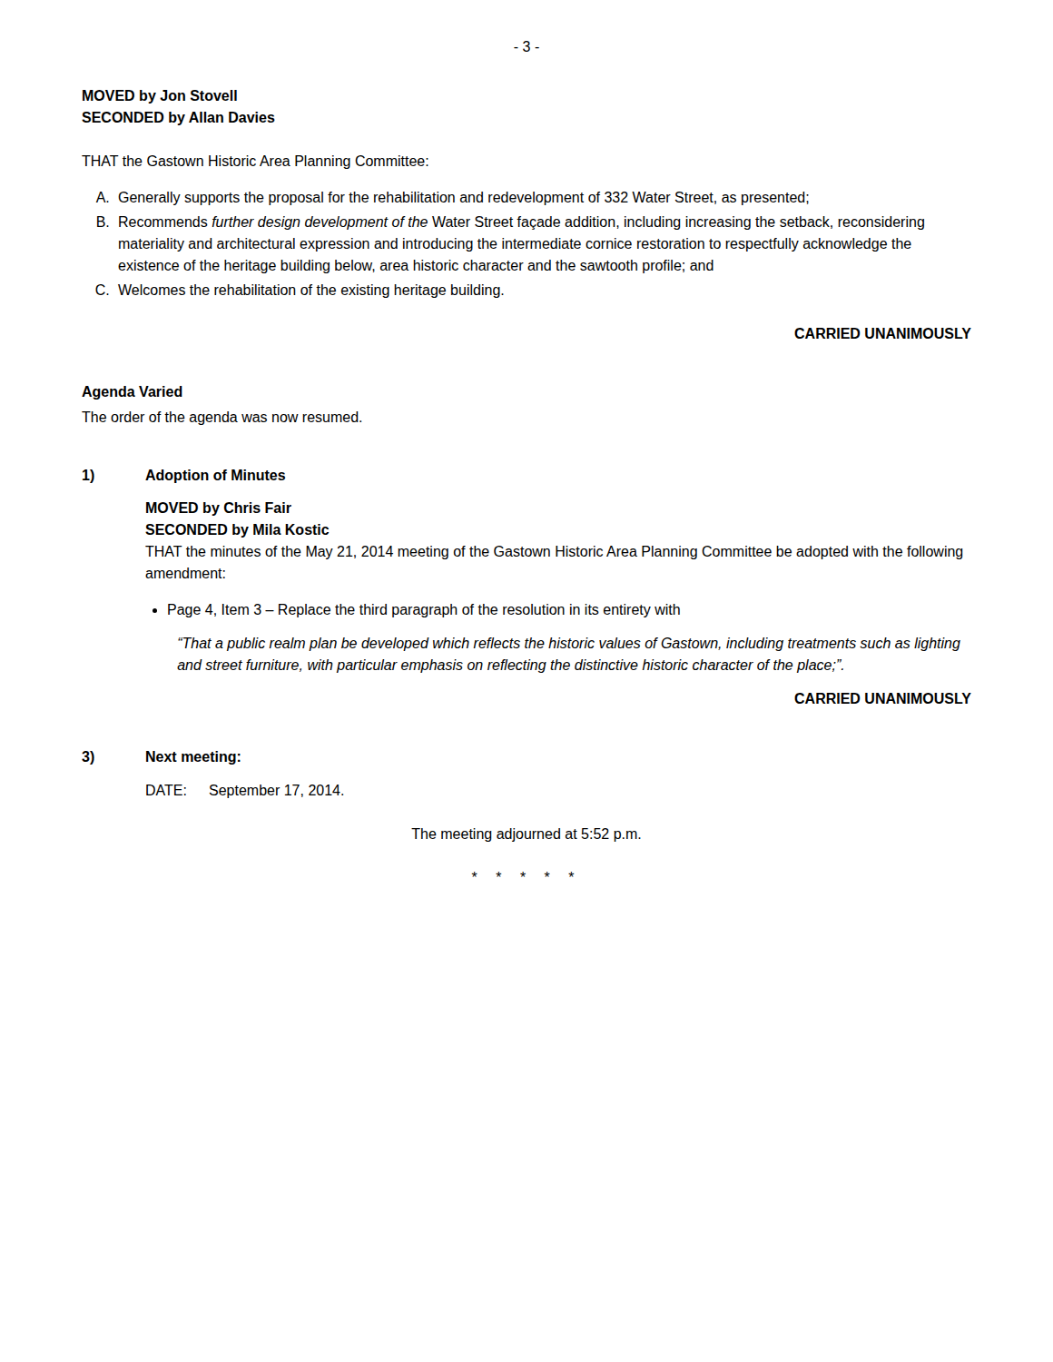- 3 -
MOVED by Jon Stovell
SECONDED by Allan Davies
THAT the Gastown Historic Area Planning Committee:
Generally supports the proposal for the rehabilitation and redevelopment of 332 Water Street, as presented;
Recommends further design development of the Water Street façade addition, including increasing the setback, reconsidering materiality and architectural expression and introducing the intermediate cornice restoration to respectfully acknowledge the existence of the heritage building below, area historic character and the sawtooth profile; and
Welcomes the rehabilitation of the existing heritage building.
CARRIED UNANIMOUSLY
Agenda Varied
The order of the agenda was now resumed.
1) Adoption of Minutes
MOVED by Chris Fair
SECONDED by Mila Kostic
THAT the minutes of the May 21, 2014 meeting of the Gastown Historic Area Planning Committee be adopted with the following amendment:
Page 4, Item 3 – Replace the third paragraph of the resolution in its entirety with
“That a public realm plan be developed which reflects the historic values of Gastown, including treatments such as lighting and street furniture, with particular emphasis on reflecting the distinctive historic character of the place;”.
CARRIED UNANIMOUSLY
3) Next meeting:
DATE: September 17, 2014.
The meeting adjourned at 5:52 p.m.
* * * * *